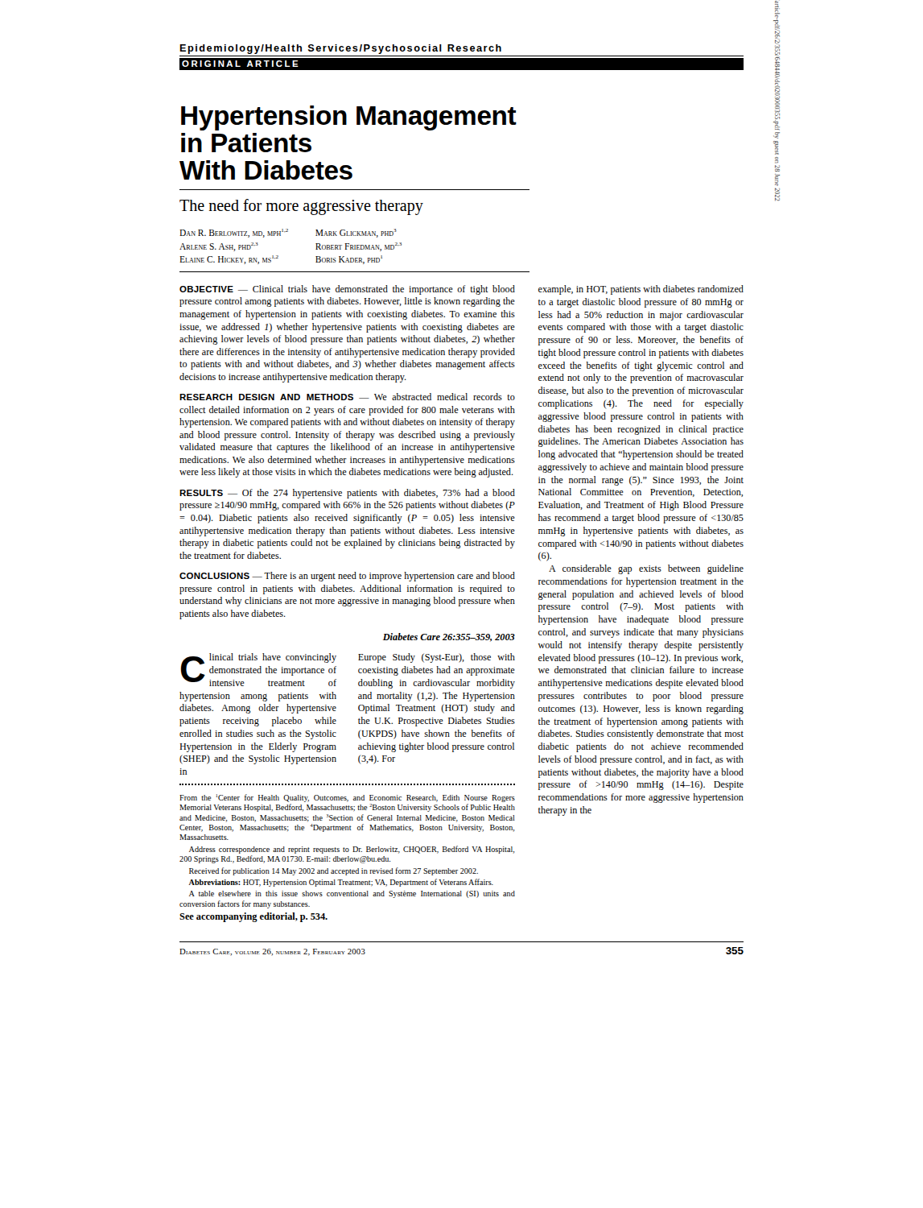Epidemiology/Health Services/Psychosocial Research
ORIGINAL ARTICLE
Hypertension Management in Patients
With Diabetes
The need for more aggressive therapy
Dan R. Berlowitz, md, mph1,2
Arlene S. Ash, phd2,3
Elaine C. Hickey, rn, ms1,2
Mark Glickman, phd3
Robert Friedman, md2,3
Boris Kader, phd1
OBJECTIVE — Clinical trials have demonstrated the importance of tight blood pressure control among patients with diabetes. However, little is known regarding the management of hypertension in patients with coexisting diabetes. To examine this issue, we addressed 1) whether hypertensive patients with coexisting diabetes are achieving lower levels of blood pressure than patients without diabetes, 2) whether there are differences in the intensity of antihypertensive medication therapy provided to patients with and without diabetes, and 3) whether diabetes management affects decisions to increase antihypertensive medication therapy.
RESEARCH DESIGN AND METHODS — We abstracted medical records to collect detailed information on 2 years of care provided for 800 male veterans with hypertension. We compared patients with and without diabetes on intensity of therapy and blood pressure control. Intensity of therapy was described using a previously validated measure that captures the likelihood of an increase in antihypertensive medications. We also determined whether increases in antihypertensive medications were less likely at those visits in which the diabetes medications were being adjusted.
RESULTS — Of the 274 hypertensive patients with diabetes, 73% had a blood pressure ≥140/90 mmHg, compared with 66% in the 526 patients without diabetes (P = 0.04). Diabetic patients also received significantly (P = 0.05) less intensive antihypertensive medication therapy than patients without diabetes. Less intensive therapy in diabetic patients could not be explained by clinicians being distracted by the treatment for diabetes.
CONCLUSIONS — There is an urgent need to improve hypertension care and blood pressure control in patients with diabetes. Additional information is required to understand why clinicians are not more aggressive in managing blood pressure when patients also have diabetes.
Diabetes Care 26:355–359, 2003
Clinical trials have convincingly demonstrated the importance of intensive treatment of hypertension among patients with diabetes. Among older hypertensive patients receiving placebo while enrolled in studies such as the Systolic Hypertension in the Elderly Program (SHEP) and the Systolic Hypertension in
Europe Study (Syst-Eur), those with coexisting diabetes had an approximate doubling in cardiovascular morbidity and mortality (1,2). The Hypertension Optimal Treatment (HOT) study and the U.K. Prospective Diabetes Studies (UKPDS) have shown the benefits of achieving tighter blood pressure control (3,4). For
From the 1Center for Health Quality, Outcomes, and Economic Research, Edith Nourse Rogers Memorial Veterans Hospital, Bedford, Massachusetts; the 2Boston University Schools of Public Health and Medicine, Boston, Massachusetts; the 3Section of General Internal Medicine, Boston Medical Center, Boston, Massachusetts; the 4Department of Mathematics, Boston University, Boston, Massachusetts.
Address correspondence and reprint requests to Dr. Berlowitz, CHQOER, Bedford VA Hospital, 200 Springs Rd., Bedford, MA 01730. E-mail: dberlow@bu.edu.
Received for publication 14 May 2002 and accepted in revised form 27 September 2002.
Abbreviations: HOT, Hypertension Optimal Treatment; VA, Department of Veterans Affairs.
A table elsewhere in this issue shows conventional and Système International (SI) units and conversion factors for many substances.
See accompanying editorial, p. 534.
example, in HOT, patients with diabetes randomized to a target diastolic blood pressure of 80 mmHg or less had a 50% reduction in major cardiovascular events compared with those with a target diastolic pressure of 90 or less. Moreover, the benefits of tight blood pressure control in patients with diabetes exceed the benefits of tight glycemic control and extend not only to the prevention of macrovascular disease, but also to the prevention of microvascular complications (4). The need for especially aggressive blood pressure control in patients with diabetes has been recognized in clinical practice guidelines. The American Diabetes Association has long advocated that “hypertension should be treated aggressively to achieve and maintain blood pressure in the normal range (5).” Since 1993, the Joint National Committee on Prevention, Detection, Evaluation, and Treatment of High Blood Pressure has recommend a target blood pressure of <130/85 mmHg in hypertensive patients with diabetes, as compared with <140/90 in patients without diabetes (6).
A considerable gap exists between guideline recommendations for hypertension treatment in the general population and achieved levels of blood pressure control (7–9). Most patients with hypertension have inadequate blood pressure control, and surveys indicate that many physicians would not intensify therapy despite persistently elevated blood pressures (10–12). In previous work, we demonstrated that clinician failure to increase antihypertensive medications despite elevated blood pressures contributes to poor blood pressure outcomes (13). However, less is known regarding the treatment of hypertension among patients with diabetes. Studies consistently demonstrate that most diabetic patients do not achieve recommended levels of blood pressure control, and in fact, as with patients without diabetes, the majority have a blood pressure of >140/90 mmHg (14–16). Despite recommendations for more aggressive hypertension therapy in the
Diabetes Care, volume 26, number 2, February 2003
355
Downloaded from http://diabetesjournals.org/care/article-pdf/26/2/355/648440/dc0203000355.pdf by guest on 28 June 2022